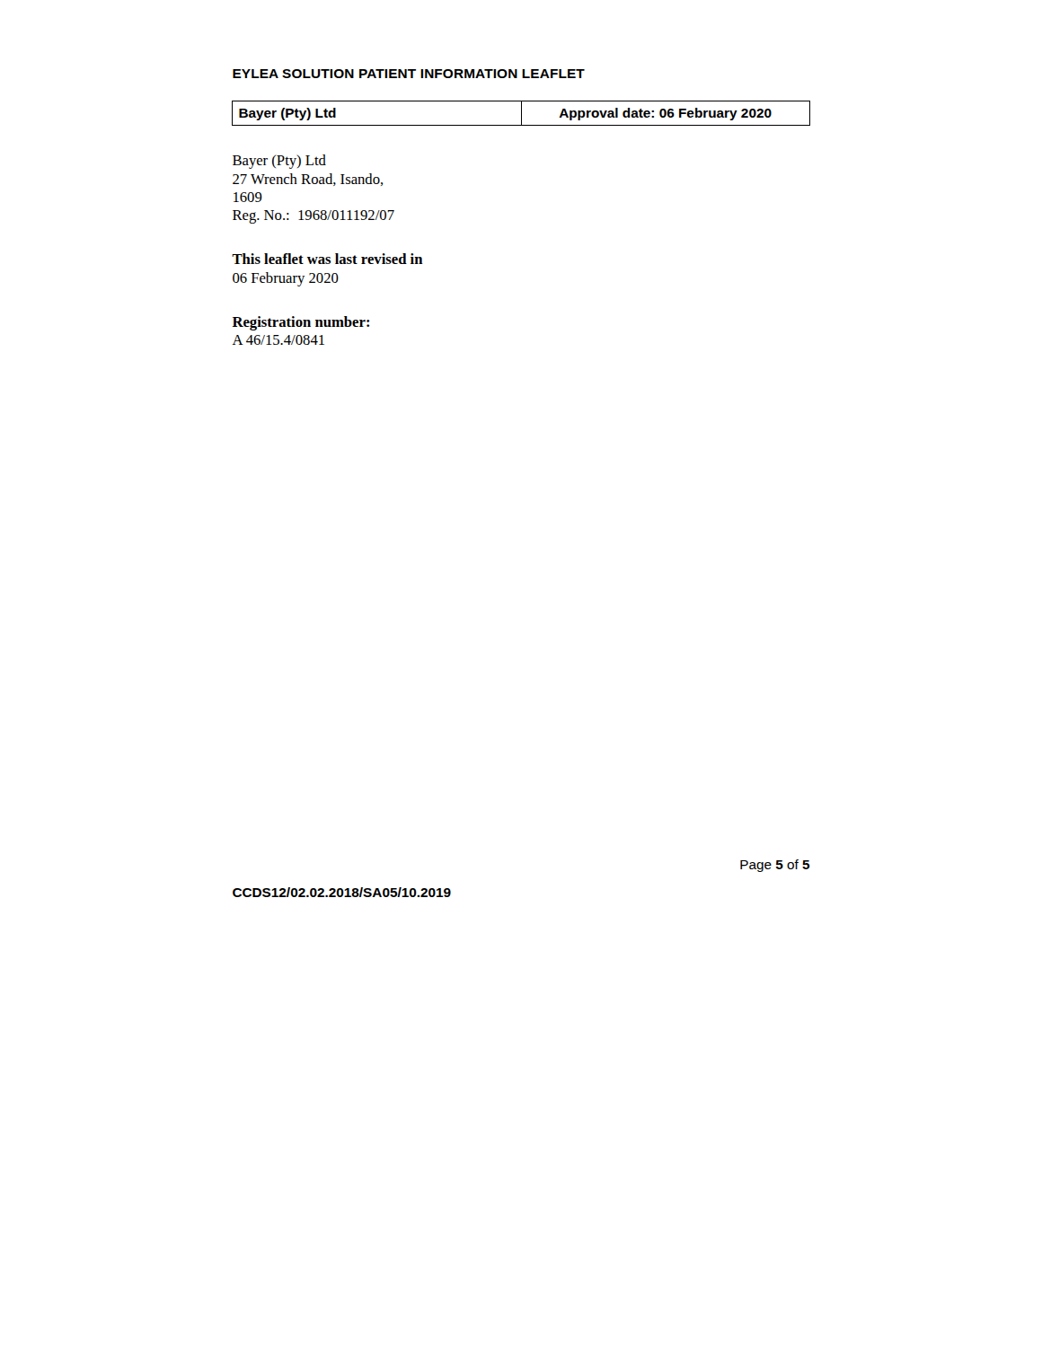EYLEA SOLUTION PATIENT INFORMATION LEAFLET
| Bayer (Pty) Ltd | Approval date: 06 February 2020 |
Bayer (Pty) Ltd
27 Wrench Road, Isando,
1609
Reg. No.: 1968/011192/07
This leaflet was last revised in
06 February 2020
Registration number:
A 46/15.4/0841
Page 5 of 5
CCDS12/02.02.2018/SA05/10.2019